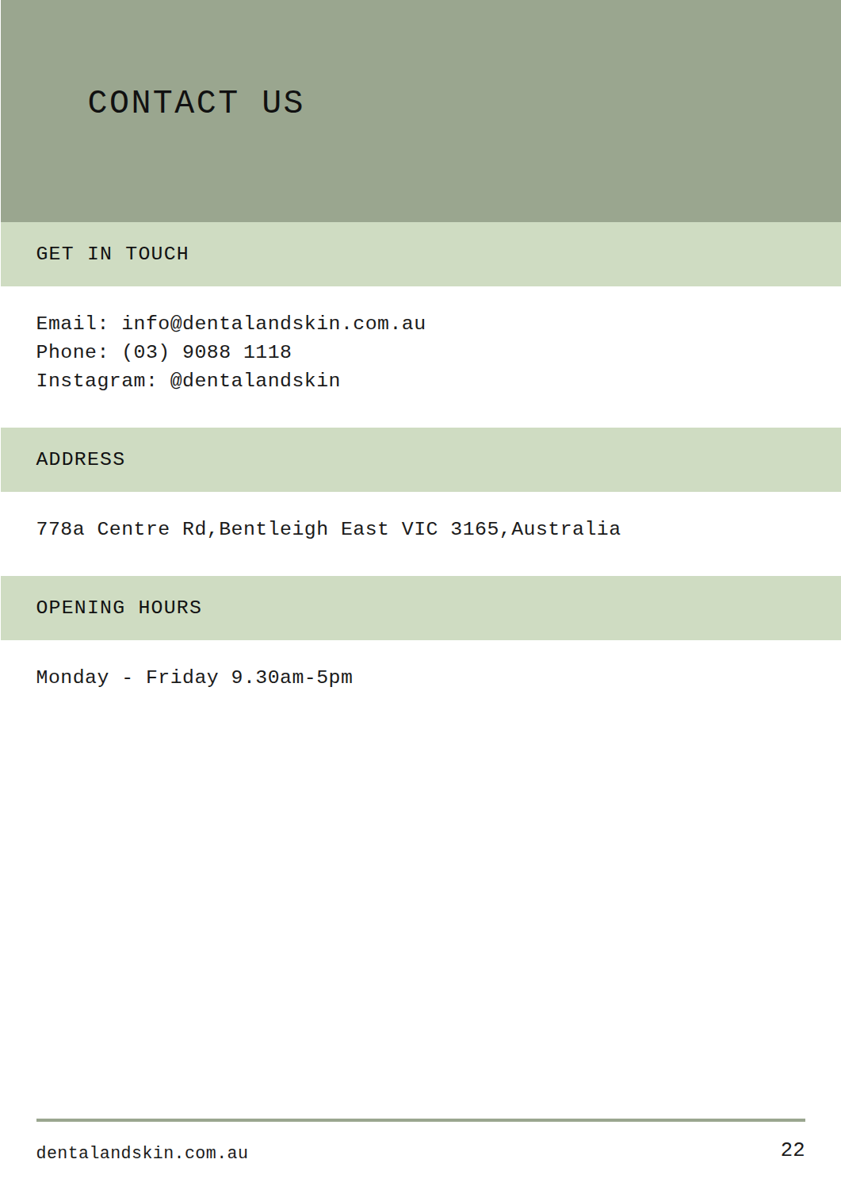CONTACT US
GET IN TOUCH
Email: info@dentalandskin.com.au
Phone: (03) 9088 1118
Instagram: @dentalandskin
ADDRESS
778a Centre Rd,Bentleigh East VIC 3165,Australia
OPENING HOURS
Monday - Friday 9.30am-5pm
dentalandskin.com.au 22